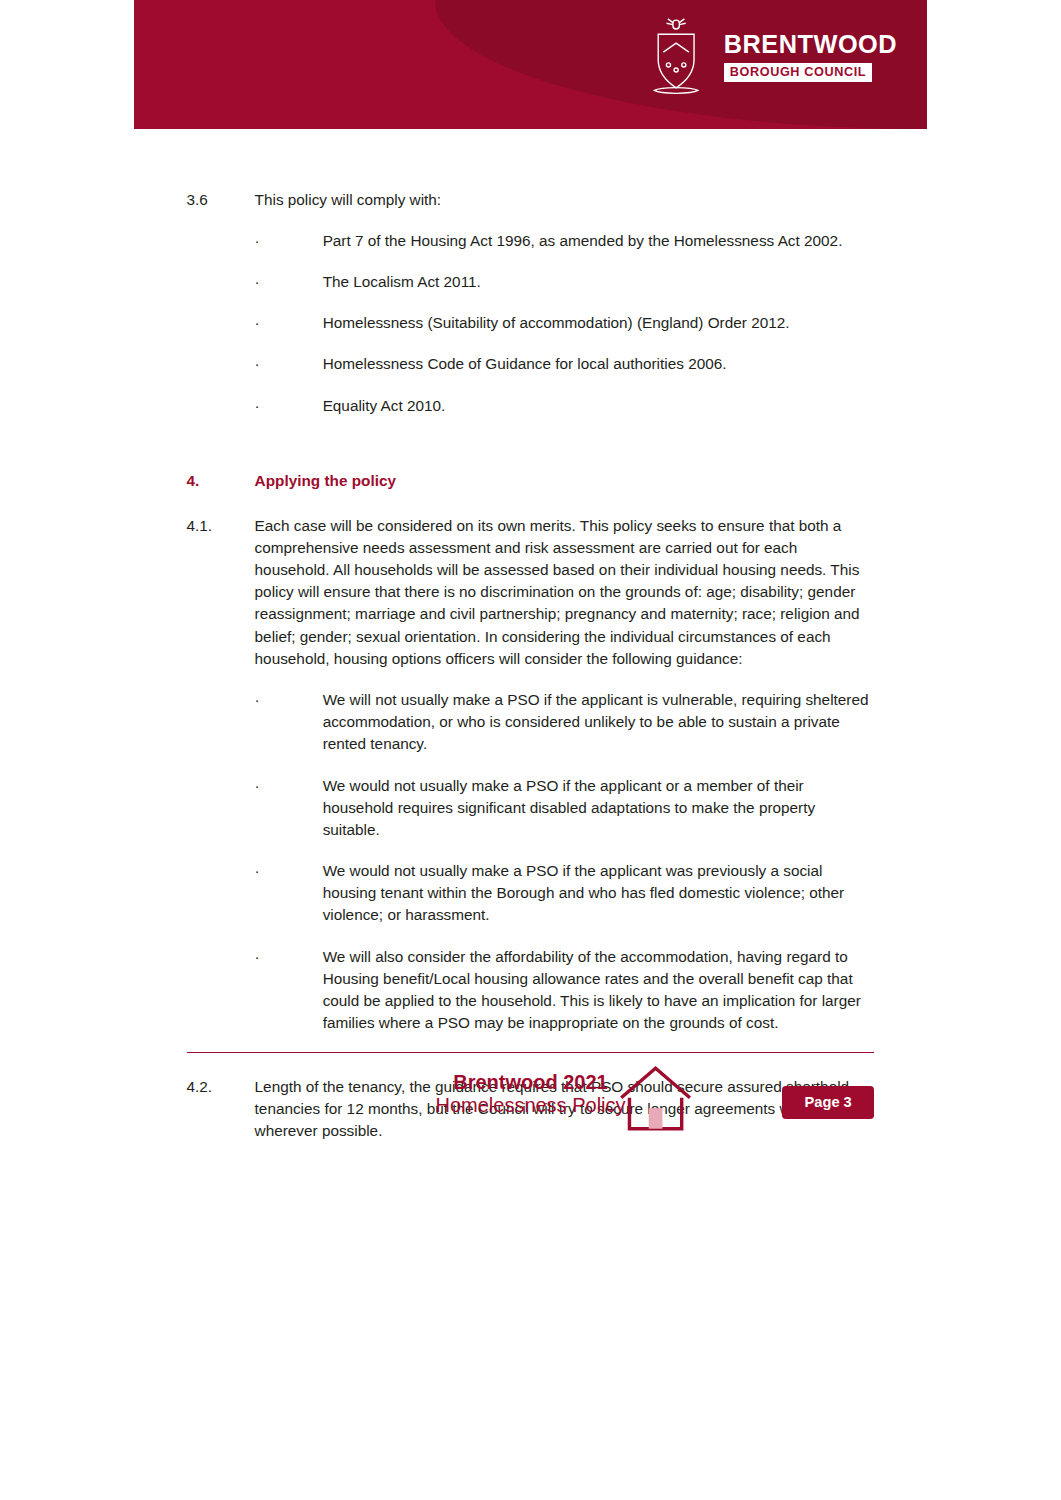BRENTWOOD BOROUGH COUNCIL
3.6
This policy will comply with:
·Part 7 of the Housing Act 1996, as amended by the Homelessness Act 2002.
·The Localism Act 2011.
·Homelessness (Suitability of accommodation) (England) Order 2012.
·Homelessness Code of Guidance for local authorities 2006.
·Equality Act 2010.
4. Applying the policy
4.1.
Each case will be considered on its own merits. This policy seeks to ensure that both a comprehensive needs assessment and risk assessment are carried out for each household. All households will be assessed based on their individual housing needs. This policy will ensure that there is no discrimination on the grounds of: age; disability; gender reassignment; marriage and civil partnership; pregnancy and maternity; race; religion and belief; gender; sexual orientation. In considering the individual circumstances of each household, housing options officers will consider the following guidance:
·We will not usually make a PSO if the applicant is vulnerable, requiring sheltered accommodation, or who is considered unlikely to be able to sustain a private rented tenancy.
·We would not usually make a PSO if the applicant or a member of their household requires significant disabled adaptations to make the property suitable.
·We would not usually make a PSO if the applicant was previously a social housing tenant within the Borough and who has fled domestic violence; other violence; or harassment.
·We will also consider the affordability of the accommodation, having regard to Housing benefit/Local housing allowance rates and the overall benefit cap that could be applied to the household. This is likely to have an implication for larger families where a PSO may be inappropriate on the grounds of cost.
4.2.
Length of the tenancy, the guidance requires that PSO should secure assured shorthold tenancies for 12 months, but the Council will try to secure longer agreements with landlords wherever possible.
Brentwood 2021
Homelessness Policy
Page 3